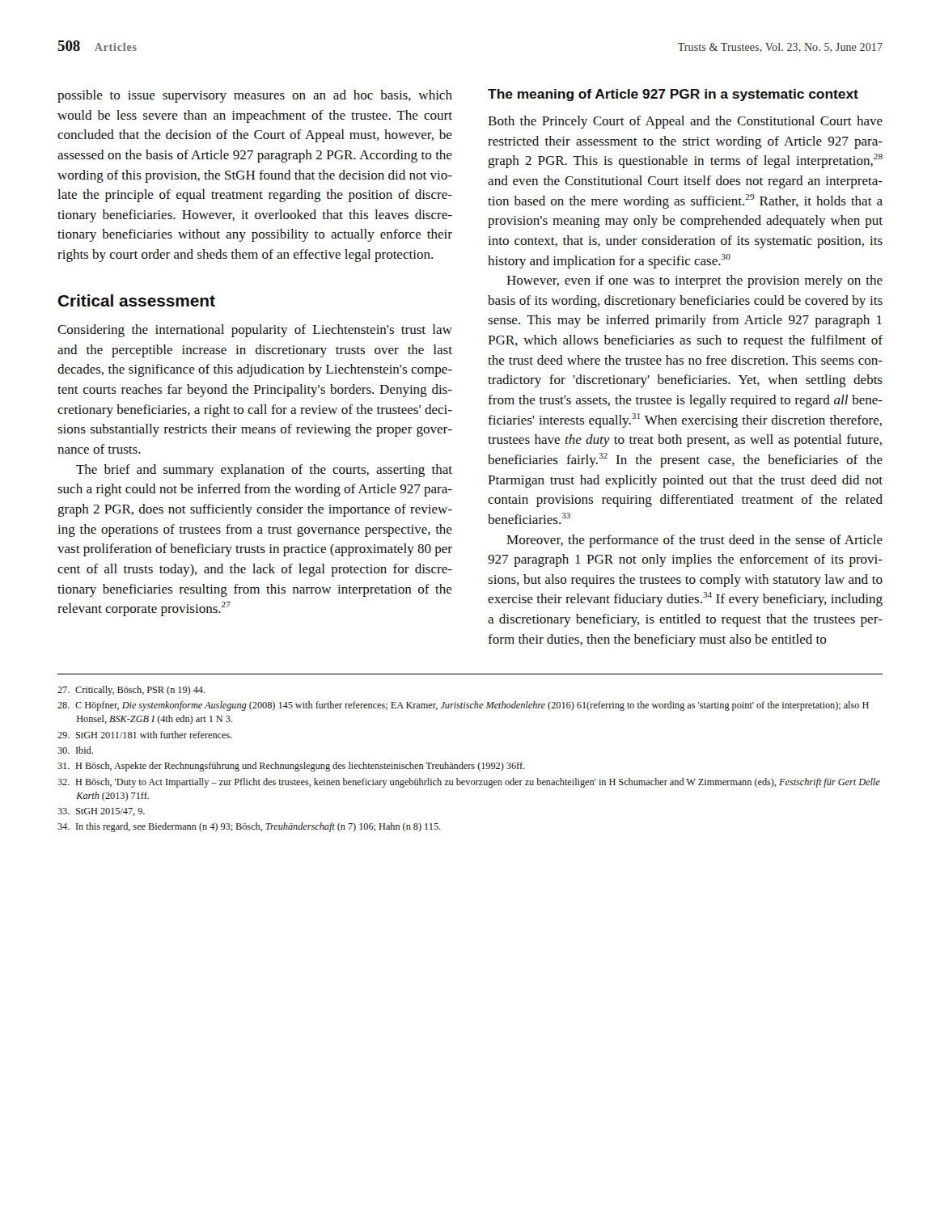508 Articles Trusts & Trustees, Vol. 23, No. 5, June 2017
possible to issue supervisory measures on an ad hoc basis, which would be less severe than an impeachment of the trustee. The court concluded that the decision of the Court of Appeal must, however, be assessed on the basis of Article 927 paragraph 2 PGR. According to the wording of this provision, the StGH found that the decision did not violate the principle of equal treatment regarding the position of discretionary beneficiaries. However, it overlooked that this leaves discretionary beneficiaries without any possibility to actually enforce their rights by court order and sheds them of an effective legal protection.
Critical assessment
Considering the international popularity of Liechtenstein's trust law and the perceptible increase in discretionary trusts over the last decades, the significance of this adjudication by Liechtenstein's competent courts reaches far beyond the Principality's borders. Denying discretionary beneficiaries, a right to call for a review of the trustees' decisions substantially restricts their means of reviewing the proper governance of trusts.
The brief and summary explanation of the courts, asserting that such a right could not be inferred from the wording of Article 927 paragraph 2 PGR, does not sufficiently consider the importance of reviewing the operations of trustees from a trust governance perspective, the vast proliferation of beneficiary trusts in practice (approximately 80 per cent of all trusts today), and the lack of legal protection for discretionary beneficiaries resulting from this narrow interpretation of the relevant corporate provisions.27
The meaning of Article 927 PGR in a systematic context
Both the Princely Court of Appeal and the Constitutional Court have restricted their assessment to the strict wording of Article 927 paragraph 2 PGR. This is questionable in terms of legal interpretation,28 and even the Constitutional Court itself does not regard an interpretation based on the mere wording as sufficient.29 Rather, it holds that a provision's meaning may only be comprehended adequately when put into context, that is, under consideration of its systematic position, its history and implication for a specific case.30
However, even if one was to interpret the provision merely on the basis of its wording, discretionary beneficiaries could be covered by its sense. This may be inferred primarily from Article 927 paragraph 1 PGR, which allows beneficiaries as such to request the fulfilment of the trust deed where the trustee has no free discretion. This seems contradictory for 'discretionary' beneficiaries. Yet, when settling debts from the trust's assets, the trustee is legally required to regard all beneficiaries' interests equally.31 When exercising their discretion therefore, trustees have the duty to treat both present, as well as potential future, beneficiaries fairly.32 In the present case, the beneficiaries of the Ptarmigan trust had explicitly pointed out that the trust deed did not contain provisions requiring differentiated treatment of the related beneficiaries.33
Moreover, the performance of the trust deed in the sense of Article 927 paragraph 1 PGR not only implies the enforcement of its provisions, but also requires the trustees to comply with statutory law and to exercise their relevant fiduciary duties.34 If every beneficiary, including a discretionary beneficiary, is entitled to request that the trustees perform their duties, then the beneficiary must also be entitled to
27. Critically, Bösch, PSR (n 19) 44.
28. C Höpfner, Die systemkonforme Auslegung (2008) 145 with further references; EA Kramer, Juristische Methodenlehre (2016) 61(referring to the wording as 'starting point' of the interpretation); also H Honsel, BSK-ZGB I (4th edn) art 1 N 3.
29. StGH 2011/181 with further references.
30. Ibid.
31. H Bösch, Aspekte der Rechnungsführung und Rechnungslegung des liechtensteinischen Treuhänders (1992) 36ff.
32. H Bösch, 'Duty to Act Impartially – zur Pflicht des trustees, keinen beneficiary ungebührlich zu bevorzugen oder zu benachteiligen' in H Schumacher and W Zimmermann (eds), Festschrift für Gert Delle Karth (2013) 71ff.
33. StGH 2015/47, 9.
34. In this regard, see Biedermann (n 4) 93; Bösch, Treuhänderschaft (n 7) 106; Hahn (n 8) 115.